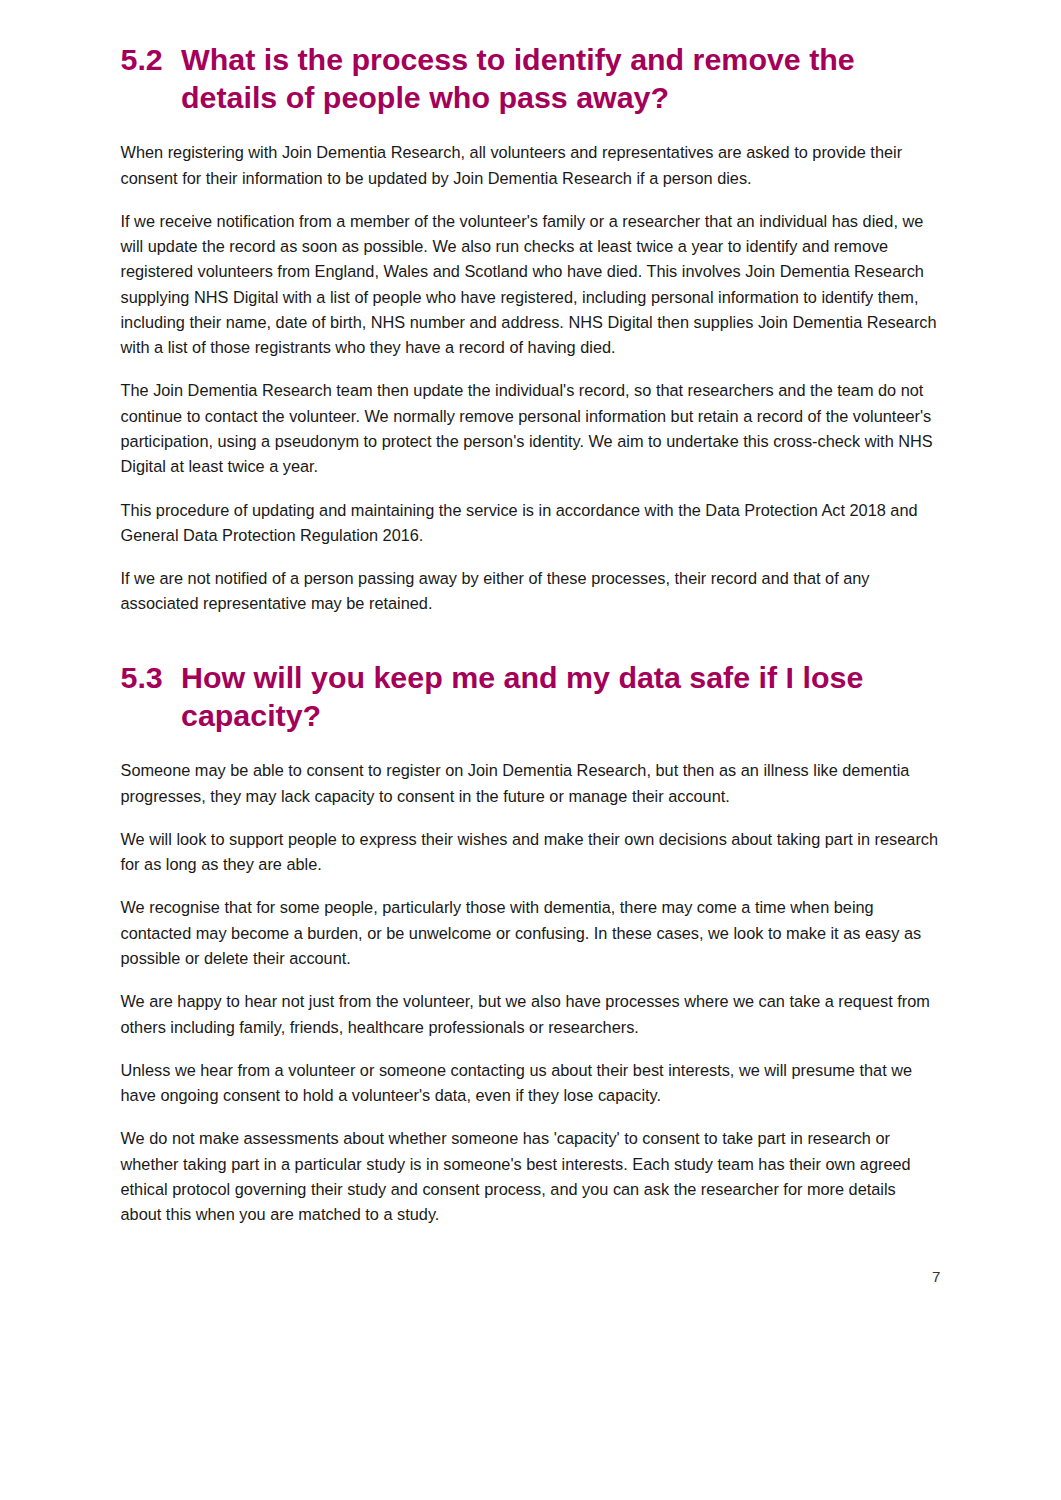5.2 What is the process to identify and remove the details of people who pass away?
When registering with Join Dementia Research, all volunteers and representatives are asked to provide their consent for their information to be updated by Join Dementia Research if a person dies.
If we receive notification from a member of the volunteer's family or a researcher that an individual has died, we will update the record as soon as possible. We also run checks at least twice a year to identify and remove registered volunteers from England, Wales and Scotland who have died. This involves Join Dementia Research supplying NHS Digital with a list of people who have registered, including personal information to identify them, including their name, date of birth, NHS number and address. NHS Digital then supplies Join Dementia Research with a list of those registrants who they have a record of having died.
The Join Dementia Research team then update the individual's record, so that researchers and the team do not continue to contact the volunteer. We normally remove personal information but retain a record of the volunteer's participation, using a pseudonym to protect the person's identity. We aim to undertake this cross-check with NHS Digital at least twice a year.
This procedure of updating and maintaining the service is in accordance with the Data Protection Act 2018 and General Data Protection Regulation 2016.
If we are not notified of a person passing away by either of these processes, their record and that of any associated representative may be retained.
5.3 How will you keep me and my data safe if I lose capacity?
Someone may be able to consent to register on Join Dementia Research, but then as an illness like dementia progresses, they may lack capacity to consent in the future or manage their account.
We will look to support people to express their wishes and make their own decisions about taking part in research for as long as they are able.
We recognise that for some people, particularly those with dementia, there may come a time when being contacted may become a burden, or be unwelcome or confusing. In these cases, we look to make it as easy as possible or delete their account.
We are happy to hear not just from the volunteer, but we also have processes where we can take a request from others including family, friends, healthcare professionals or researchers.
Unless we hear from a volunteer or someone contacting us about their best interests, we will presume that we have ongoing consent to hold a volunteer's data, even if they lose capacity.
We do not make assessments about whether someone has 'capacity' to consent to take part in research or whether taking part in a particular study is in someone's best interests. Each study team has their own agreed ethical protocol governing their study and consent process, and you can ask the researcher for more details about this when you are matched to a study.
7